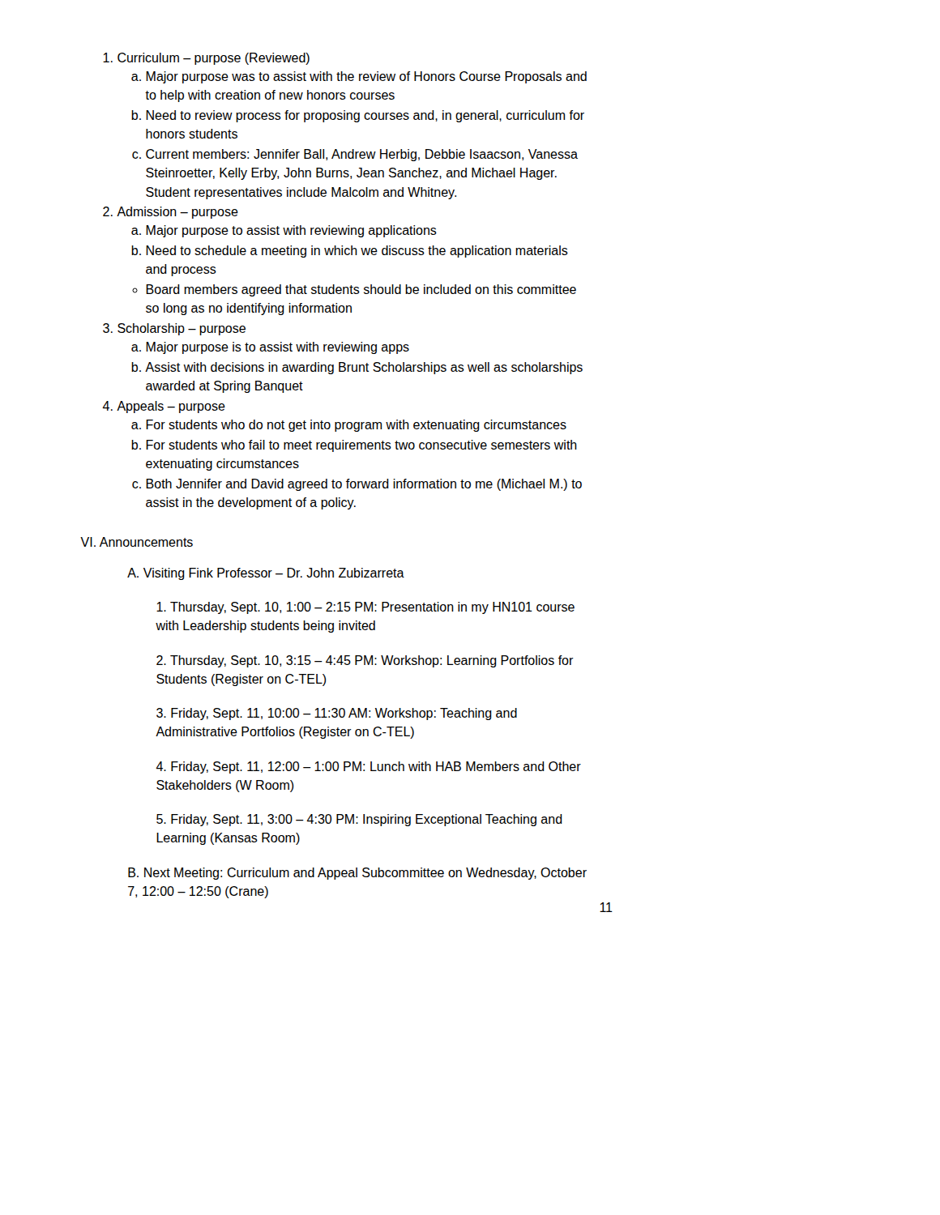Curriculum – purpose (Reviewed)
Major purpose was to assist with the review of Honors Course Proposals and to help with creation of new honors courses
Need to review process for proposing courses and, in general, curriculum for honors students
Current members: Jennifer Ball, Andrew Herbig, Debbie Isaacson, Vanessa Steinroetter, Kelly Erby, John Burns, Jean Sanchez, and Michael Hager. Student representatives include Malcolm and Whitney.
Admission – purpose
Major purpose to assist with reviewing applications
Need to schedule a meeting in which we discuss the application materials and process
Board members agreed that students should be included on this committee so long as no identifying information
Scholarship – purpose
Major purpose is to assist with reviewing apps
Assist with decisions in awarding Brunt Scholarships as well as scholarships awarded at Spring Banquet
Appeals – purpose
For students who do not get into program with extenuating circumstances
For students who fail to meet requirements two consecutive semesters with extenuating circumstances
Both Jennifer and David agreed to forward information to me (Michael M.) to assist in the development of a policy.
VI. Announcements
A. Visiting Fink Professor – Dr. John Zubizarreta
1. Thursday, Sept. 10, 1:00 – 2:15 PM: Presentation in my HN101 course with Leadership students being invited
2. Thursday, Sept. 10, 3:15 – 4:45 PM: Workshop: Learning Portfolios for Students (Register on C-TEL)
3. Friday, Sept. 11, 10:00 – 11:30 AM: Workshop: Teaching and Administrative Portfolios (Register on C-TEL)
4. Friday, Sept. 11, 12:00 – 1:00 PM: Lunch with HAB Members and Other Stakeholders (W Room)
5. Friday, Sept. 11, 3:00 – 4:30 PM: Inspiring Exceptional Teaching and Learning (Kansas Room)
B. Next Meeting: Curriculum and Appeal Subcommittee on Wednesday, October 7, 12:00 – 12:50 (Crane)
11